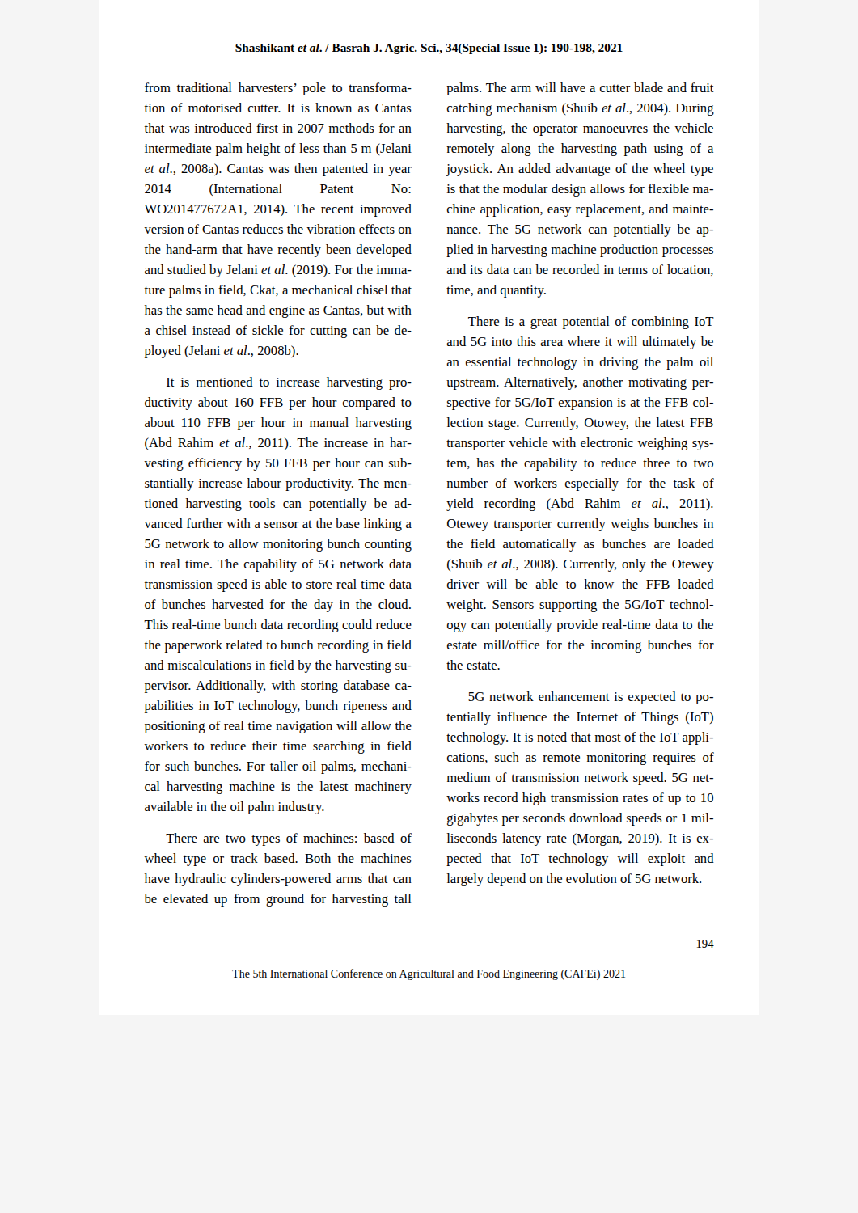Shashikant et al. / Basrah J. Agric. Sci., 34(Special Issue 1): 190-198, 2021
from traditional harvesters’ pole to transformation of motorised cutter. It is known as Cantas that was introduced first in 2007 methods for an intermediate palm height of less than 5 m (Jelani et al., 2008a). Cantas was then patented in year 2014 (International Patent No: WO201477672A1, 2014). The recent improved version of Cantas reduces the vibration effects on the hand-arm that have recently been developed and studied by Jelani et al. (2019). For the immature palms in field, Ckat, a mechanical chisel that has the same head and engine as Cantas, but with a chisel instead of sickle for cutting can be deployed (Jelani et al., 2008b).
It is mentioned to increase harvesting productivity about 160 FFB per hour compared to about 110 FFB per hour in manual harvesting (Abd Rahim et al., 2011). The increase in harvesting efficiency by 50 FFB per hour can substantially increase labour productivity. The mentioned harvesting tools can potentially be advanced further with a sensor at the base linking a 5G network to allow monitoring bunch counting in real time. The capability of 5G network data transmission speed is able to store real time data of bunches harvested for the day in the cloud. This real-time bunch data recording could reduce the paperwork related to bunch recording in field and miscalculations in field by the harvesting supervisor. Additionally, with storing database capabilities in IoT technology, bunch ripeness and positioning of real time navigation will allow the workers to reduce their time searching in field for such bunches. For taller oil palms, mechanical harvesting machine is the latest machinery available in the oil palm industry.
There are two types of machines: based of wheel type or track based. Both the machines have hydraulic cylinders-powered arms that can be elevated up from ground for harvesting tall palms. The arm will have a cutter blade and fruit catching mechanism (Shuib et al., 2004). During harvesting, the operator manoeuvres the vehicle remotely along the harvesting path using of a joystick. An added advantage of the wheel type is that the modular design allows for flexible machine application, easy replacement, and maintenance. The 5G network can potentially be applied in harvesting machine production processes and its data can be recorded in terms of location, time, and quantity.
There is a great potential of combining IoT and 5G into this area where it will ultimately be an essential technology in driving the palm oil upstream. Alternatively, another motivating perspective for 5G/IoT expansion is at the FFB collection stage. Currently, Otowey, the latest FFB transporter vehicle with electronic weighing system, has the capability to reduce three to two number of workers especially for the task of yield recording (Abd Rahim et al., 2011). Otewey transporter currently weighs bunches in the field automatically as bunches are loaded (Shuib et al., 2008). Currently, only the Otewey driver will be able to know the FFB loaded weight. Sensors supporting the 5G/IoT technology can potentially provide real-time data to the estate mill/office for the incoming bunches for the estate.
5G network enhancement is expected to potentially influence the Internet of Things (IoT) technology. It is noted that most of the IoT applications, such as remote monitoring requires of medium of transmission network speed. 5G networks record high transmission rates of up to 10 gigabytes per seconds download speeds or 1 milliseconds latency rate (Morgan, 2019). It is expected that IoT technology will exploit and largely depend on the evolution of 5G network.
194
The 5th International Conference on Agricultural and Food Engineering (CAFEi) 2021